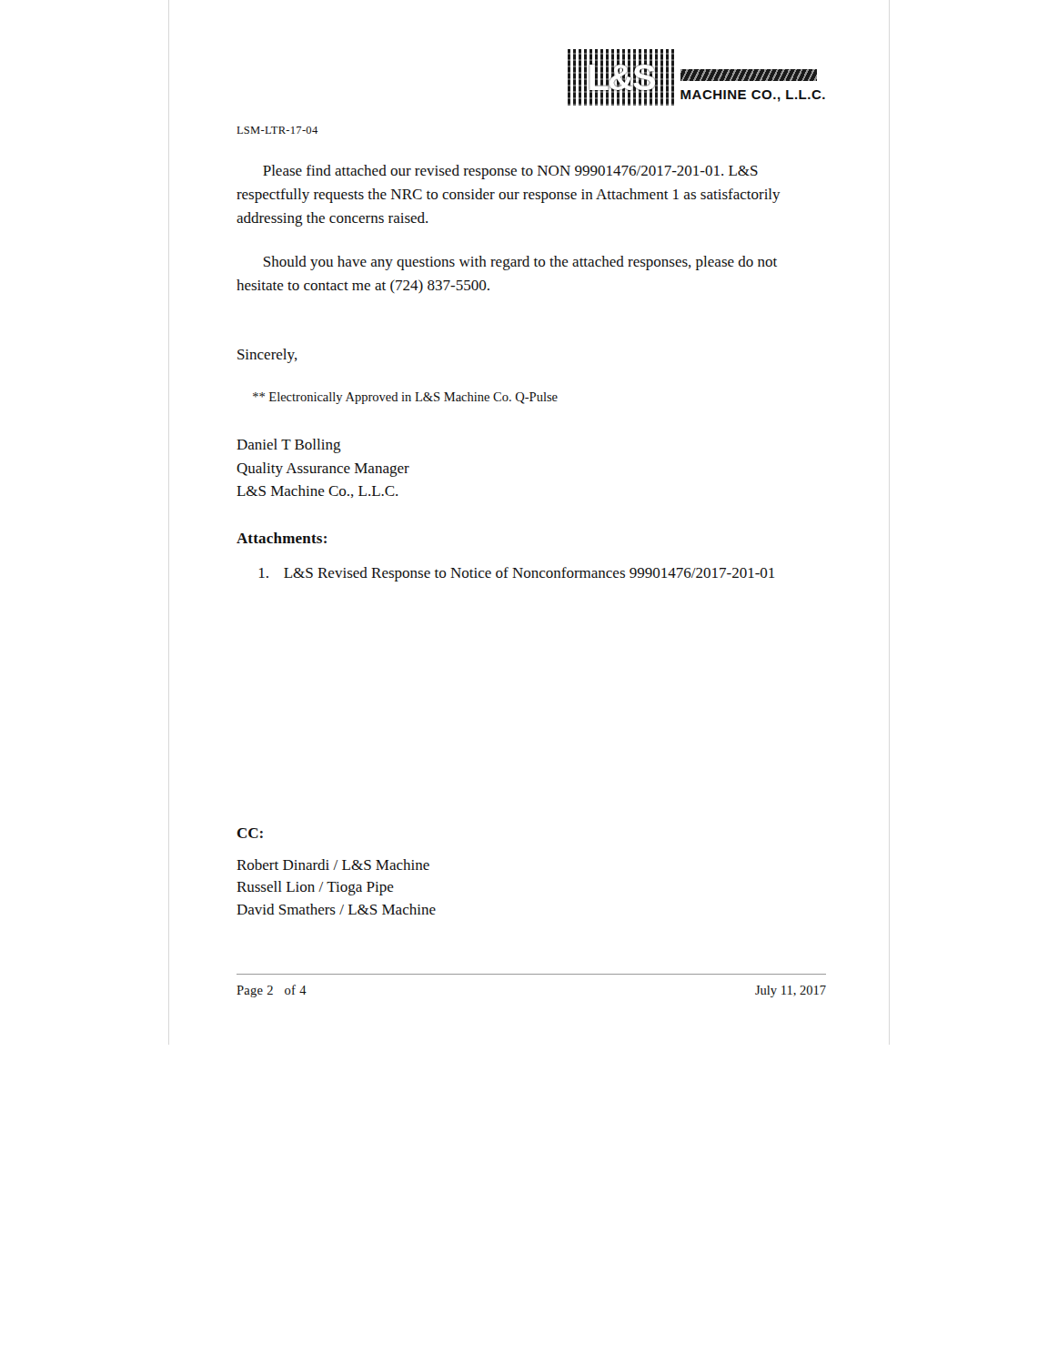L&S MACHINE CO., L.L.C.
LSM-LTR-17-04
Please find attached our revised response to NON 99901476/2017-201-01. L&S respectfully requests the NRC to consider our response in Attachment 1 as satisfactorily addressing the concerns raised.
Should you have any questions with regard to the attached responses, please do not hesitate to contact me at (724) 837-5500.
Sincerely,
** Electronically Approved in L&S Machine Co. Q-Pulse
Daniel T Bolling
Quality Assurance Manager
L&S Machine Co., L.L.C.
Attachments:
L&S Revised Response to Notice of Nonconformances 99901476/2017-201-01
CC:
Robert Dinardi / L&S Machine
Russell Lion / Tioga Pipe
David Smathers / L&S Machine
Page 2 of 4 July 11, 2017